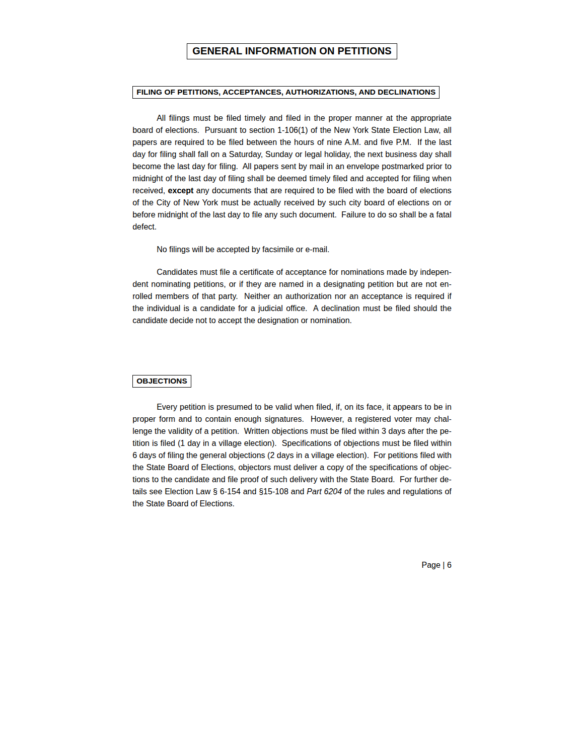GENERAL INFORMATION ON PETITIONS
FILING OF PETITIONS, ACCEPTANCES, AUTHORIZATIONS, AND DECLINATIONS
All filings must be filed timely and filed in the proper manner at the appropriate board of elections. Pursuant to section 1-106(1) of the New York State Election Law, all papers are required to be filed between the hours of nine A.M. and five P.M. If the last day for filing shall fall on a Saturday, Sunday or legal holiday, the next business day shall become the last day for filing. All papers sent by mail in an envelope postmarked prior to midnight of the last day of filing shall be deemed timely filed and accepted for filing when received, except any documents that are required to be filed with the board of elections of the City of New York must be actually received by such city board of elections on or before midnight of the last day to file any such document. Failure to do so shall be a fatal defect.
No filings will be accepted by facsimile or e-mail.
Candidates must file a certificate of acceptance for nominations made by independent nominating petitions, or if they are named in a designating petition but are not enrolled members of that party. Neither an authorization nor an acceptance is required if the individual is a candidate for a judicial office. A declination must be filed should the candidate decide not to accept the designation or nomination.
OBJECTIONS
Every petition is presumed to be valid when filed, if, on its face, it appears to be in proper form and to contain enough signatures. However, a registered voter may challenge the validity of a petition. Written objections must be filed within 3 days after the petition is filed (1 day in a village election). Specifications of objections must be filed within 6 days of filing the general objections (2 days in a village election). For petitions filed with the State Board of Elections, objectors must deliver a copy of the specifications of objections to the candidate and file proof of such delivery with the State Board. For further details see Election Law § 6-154 and §15-108 and Part 6204 of the rules and regulations of the State Board of Elections.
Page | 6